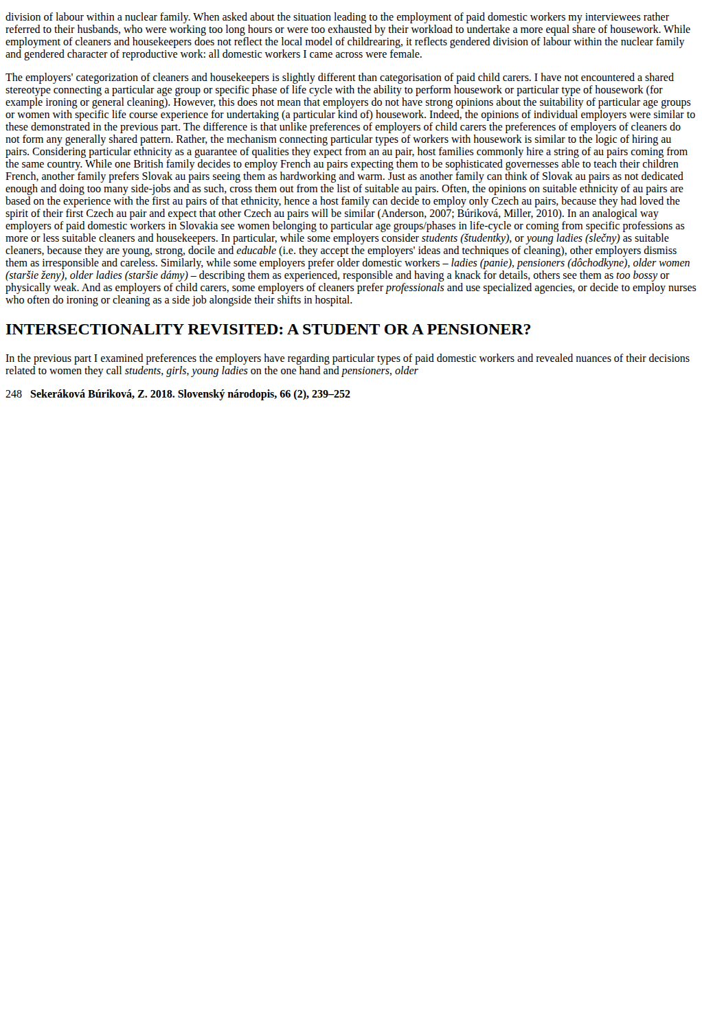division of labour within a nuclear family. When asked about the situation leading to the employment of paid domestic workers my interviewees rather referred to their husbands, who were working too long hours or were too exhausted by their workload to undertake a more equal share of housework. While employment of cleaners and housekeepers does not reflect the local model of childrearing, it reflects gendered division of labour within the nuclear family and gendered character of reproductive work: all domestic workers I came across were female.
The employers' categorization of cleaners and housekeepers is slightly different than categorisation of paid child carers. I have not encountered a shared stereotype connecting a particular age group or specific phase of life cycle with the ability to perform housework or particular type of housework (for example ironing or general cleaning). However, this does not mean that employers do not have strong opinions about the suitability of particular age groups or women with specific life course experience for undertaking (a particular kind of) housework. Indeed, the opinions of individual employers were similar to these demonstrated in the previous part. The difference is that unlike preferences of employers of child carers the preferences of employers of cleaners do not form any generally shared pattern. Rather, the mechanism connecting particular types of workers with housework is similar to the logic of hiring au pairs. Considering particular ethnicity as a guarantee of qualities they expect from an au pair, host families commonly hire a string of au pairs coming from the same country. While one British family decides to employ French au pairs expecting them to be sophisticated governesses able to teach their children French, another family prefers Slovak au pairs seeing them as hardworking and warm. Just as another family can think of Slovak au pairs as not dedicated enough and doing too many side-jobs and as such, cross them out from the list of suitable au pairs. Often, the opinions on suitable ethnicity of au pairs are based on the experience with the first au pairs of that ethnicity, hence a host family can decide to employ only Czech au pairs, because they had loved the spirit of their first Czech au pair and expect that other Czech au pairs will be similar (Anderson, 2007; Búriková, Miller, 2010). In an analogical way employers of paid domestic workers in Slovakia see women belonging to particular age groups/phases in life-cycle or coming from specific professions as more or less suitable cleaners and housekeepers. In particular, while some employers consider students (študentky), or young ladies (slečny) as suitable cleaners, because they are young, strong, docile and educable (i.e. they accept the employers' ideas and techniques of cleaning), other employers dismiss them as irresponsible and careless. Similarly, while some employers prefer older domestic workers – ladies (panie), pensioners (dôchodkyne), older women (staršie ženy), older ladies (staršie dámy) – describing them as experienced, responsible and having a knack for details, others see them as too bossy or physically weak. And as employers of child carers, some employers of cleaners prefer professionals and use specialized agencies, or decide to employ nurses who often do ironing or cleaning as a side job alongside their shifts in hospital.
INTERSECTIONALITY REVISITED: A STUDENT OR A PENSIONER?
In the previous part I examined preferences the employers have regarding particular types of paid domestic workers and revealed nuances of their decisions related to women they call students, girls, young ladies on the one hand and pensioners, older
248 Sekeráková Búriková, Z. 2018. Slovenský národopis, 66 (2), 239–252